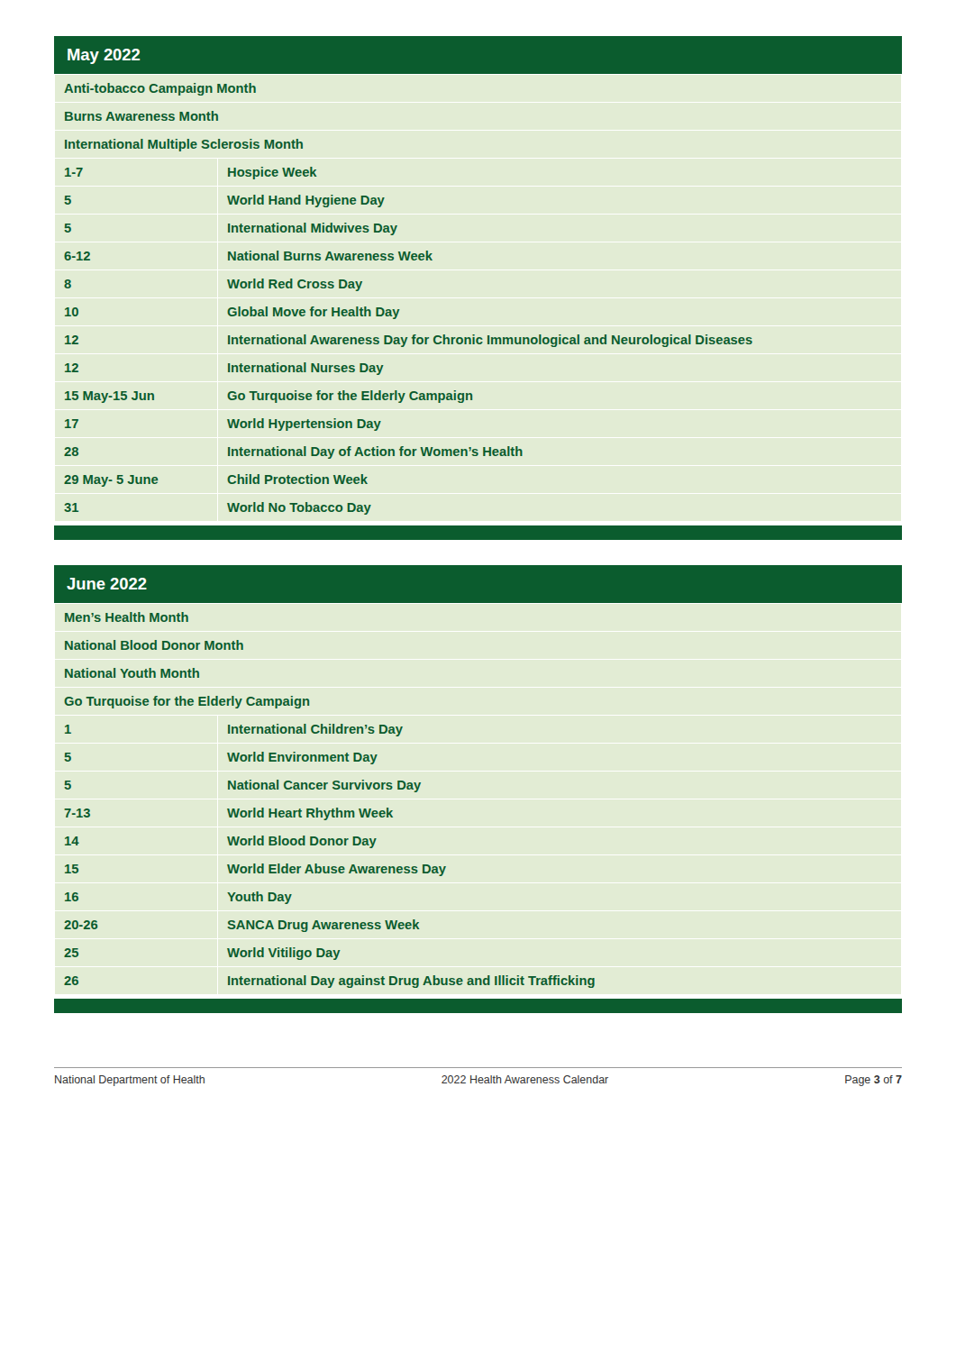May 2022
| Anti-tobacco Campaign Month |
| Burns Awareness Month |
| International Multiple Sclerosis Month |
| 1-7 | Hospice Week |
| 5 | World Hand Hygiene Day |
| 5 | International Midwives Day |
| 6-12 | National Burns Awareness Week |
| 8 | World Red Cross Day |
| 10 | Global Move for Health Day |
| 12 | International Awareness Day for Chronic Immunological and Neurological Diseases |
| 12 | International Nurses Day |
| 15 May-15 Jun | Go Turquoise for the Elderly Campaign |
| 17 | World Hypertension Day |
| 28 | International Day of Action for Women’s Health |
| 29 May- 5 June | Child Protection Week |
| 31 | World No Tobacco Day |
June 2022
| Men’s Health Month |
| National Blood Donor Month |
| National Youth Month |
| Go Turquoise for the Elderly Campaign |
| 1 | International Children’s Day |
| 5 | World Environment Day |
| 5 | National Cancer Survivors Day |
| 7-13 | World Heart Rhythm Week |
| 14 | World Blood Donor Day |
| 15 | World Elder Abuse Awareness Day |
| 16 | Youth Day |
| 20-26 | SANCA Drug Awareness Week |
| 25 | World Vitiligo Day |
| 26 | International Day against Drug Abuse and Illicit Trafficking |
National Department of Health 2022 Health Awareness Calendar Page 3 of 7